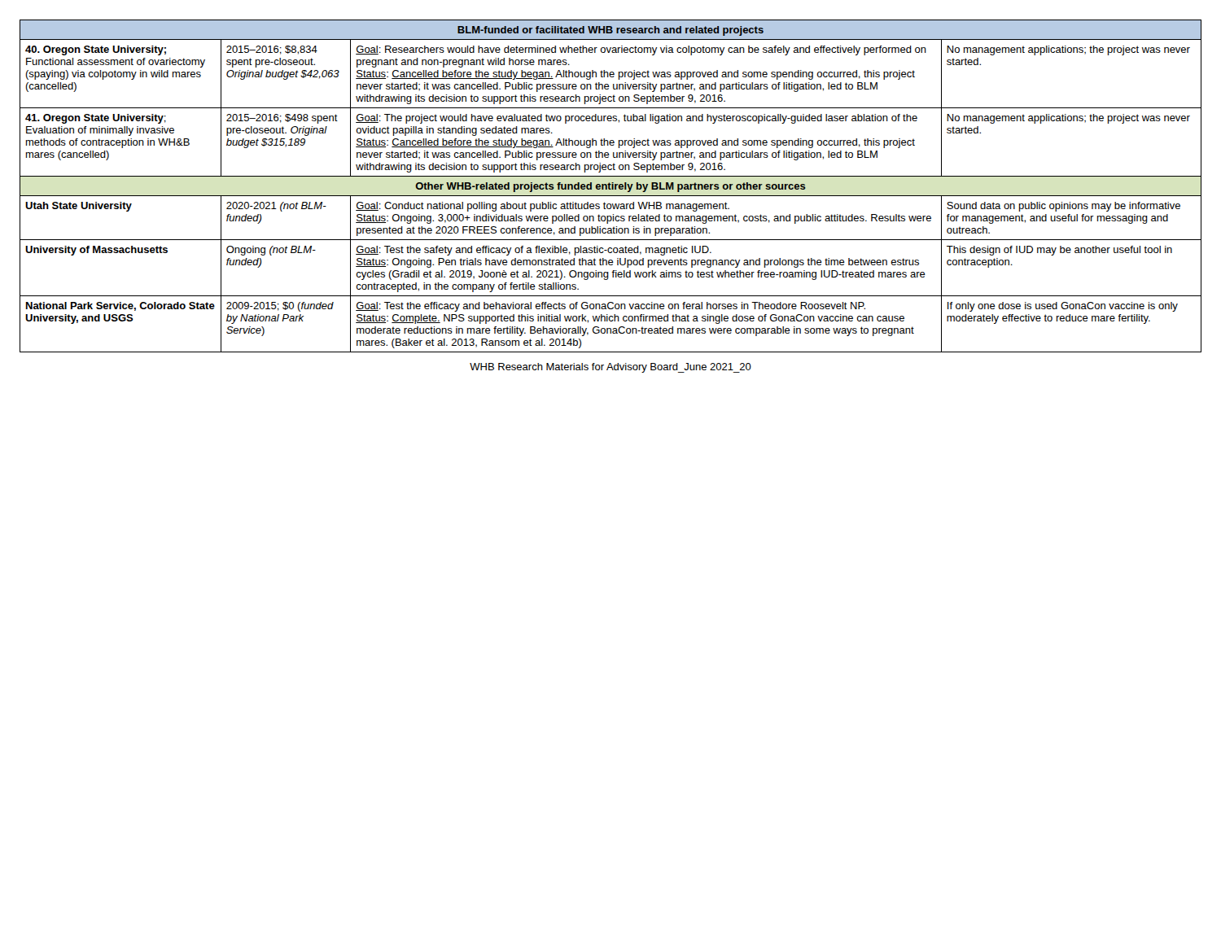| BLM-funded or facilitated WHB research and related projects |
| --- |
| 40. Oregon State University; Functional assessment of ovariectomy (spaying) via colpotomy in wild mares (cancelled) | 2015–2016; $8,834 spent pre-closeout. Original budget $42,063 | Goal : Researchers would have determined whether ovariectomy via colpotomy can be safely and effectively performed on pregnant and non-pregnant wild horse mares. Status : Cancelled before the study began. Although the project was approved and some spending occurred, this project never started; it was cancelled. Public pressure on the university partner, and particulars of litigation, led to BLM withdrawing its decision to support this research project on September 9, 2016. | No management applications; the project was never started. |
| 41. Oregon State University ; Evaluation of minimally invasive methods of contraception in WH&B mares (cancelled) | 2015–2016; $498 spent pre-closeout. Original budget $315,189 | Goal : The project would have evaluated two procedures, tubal ligation and hysteroscopically-guided laser ablation of the oviduct papilla in standing sedated mares. Status : Cancelled before the study began. Although the project was approved and some spending occurred, this project never started; it was cancelled. Public pressure on the university partner, and particulars of litigation, led to BLM withdrawing its decision to support this research project on September 9, 2016. | No management applications; the project was never started. |
| Other WHB-related projects funded entirely by BLM partners or other sources |
| Utah State University | 2020-2021 (not BLM-funded) | Goal : Conduct national polling about public attitudes toward WHB management. Status : Ongoing. 3,000+ individuals were polled on topics related to management, costs, and public attitudes. Results were presented at the 2020 FREES conference, and publication is in preparation. | Sound data on public opinions may be informative for management, and useful for messaging and outreach. |
| University of Massachusetts | Ongoing (not BLM-funded) | Goal : Test the safety and efficacy of a flexible, plastic-coated, magnetic IUD. Status : Ongoing. Pen trials have demonstrated that the iUpod prevents pregnancy and prolongs the time between estrus cycles (Gradil et al. 2019, Joonè et al. 2021). Ongoing field work aims to test whether free-roaming IUD-treated mares are contracepted, in the company of fertile stallions. | This design of IUD may be another useful tool in contraception. |
| National Park Service, Colorado State University, and USGS | 2009-2015; $0 ( funded by National Park Service ) | Goal : Test the efficacy and behavioral effects of GonaCon vaccine on feral horses in Theodore Roosevelt NP. Status : Complete. NPS supported this initial work, which confirmed that a single dose of GonaCon vaccine can cause moderate reductions in mare fertility. Behaviorally, GonaCon-treated mares were comparable in some ways to pregnant mares. (Baker et al. 2013, Ransom et al. 2014b) | If only one dose is used GonaCon vaccine is only moderately effective to reduce mare fertility. |
WHB Research Materials for Advisory Board_June 2021_20